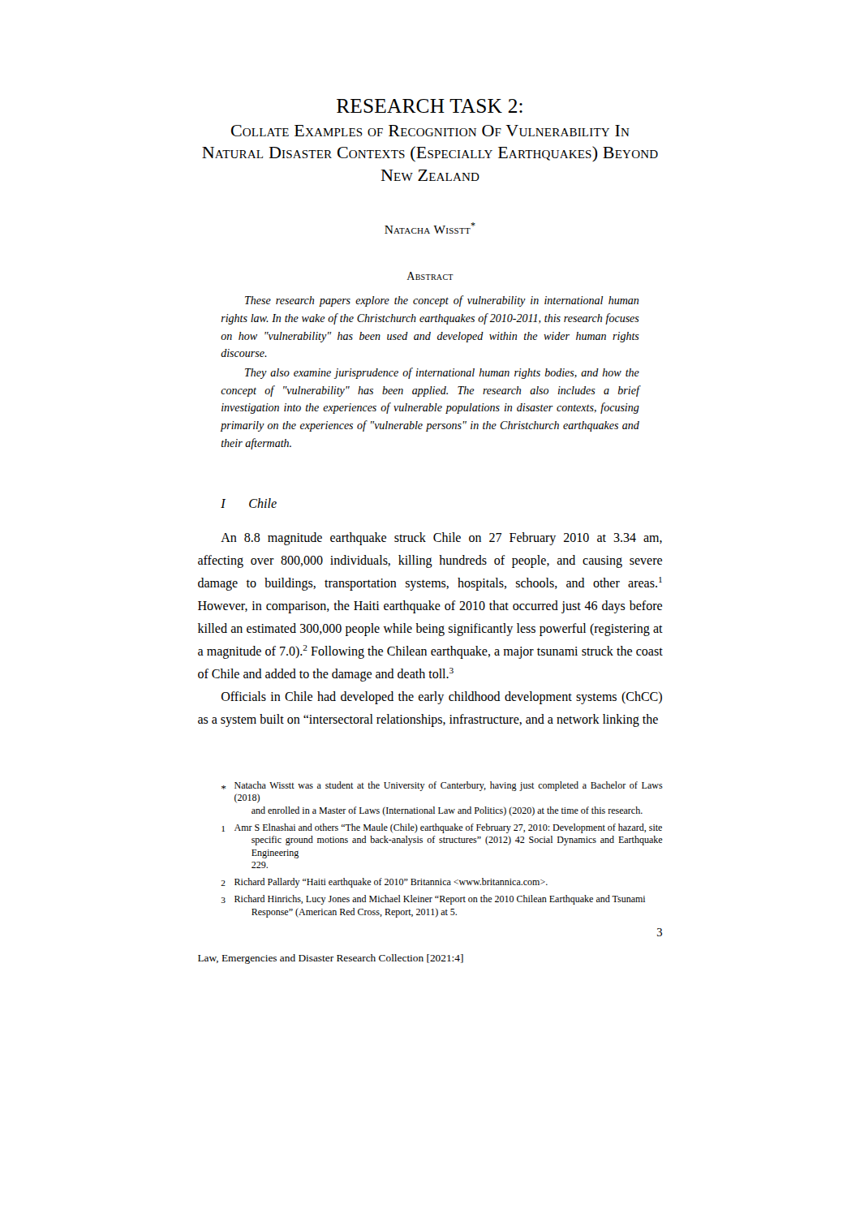RESEARCH TASK 2: Collate Examples of Recognition Of Vulnerability In Natural Disaster Contexts (Especially Earthquakes) Beyond New Zealand
Natacha Wisstt*
Abstract
These research papers explore the concept of vulnerability in international human rights law. In the wake of the Christchurch earthquakes of 2010-2011, this research focuses on how "vulnerability" has been used and developed within the wider human rights discourse.
They also examine jurisprudence of international human rights bodies, and how the concept of "vulnerability" has been applied. The research also includes a brief investigation into the experiences of vulnerable populations in disaster contexts, focusing primarily on the experiences of "vulnerable persons" in the Christchurch earthquakes and their aftermath.
I Chile
An 8.8 magnitude earthquake struck Chile on 27 February 2010 at 3.34 am, affecting over 800,000 individuals, killing hundreds of people, and causing severe damage to buildings, transportation systems, hospitals, schools, and other areas.1 However, in comparison, the Haiti earthquake of 2010 that occurred just 46 days before killed an estimated 300,000 people while being significantly less powerful (registering at a magnitude of 7.0).2 Following the Chilean earthquake, a major tsunami struck the coast of Chile and added to the damage and death toll.3
Officials in Chile had developed the early childhood development systems (ChCC) as a system built on “intersectoral relationships, infrastructure, and a network linking the
* Natacha Wisstt was a student at the University of Canterbury, having just completed a Bachelor of Laws (2018) and enrolled in a Master of Laws (International Law and Politics) (2020) at the time of this research.
1 Amr S Elnashai and others “The Maule (Chile) earthquake of February 27, 2010: Development of hazard, site specific ground motions and back-analysis of structures” (2012) 42 Social Dynamics and Earthquake Engineering 229.
2 Richard Pallardy “Haiti earthquake of 2010” Britannica <www.britannica.com>.
3 Richard Hinrichs, Lucy Jones and Michael Kleiner “Report on the 2010 Chilean Earthquake and Tsunami Response” (American Red Cross, Report, 2011) at 5.
3
Law, Emergencies and Disaster Research Collection [2021:4]